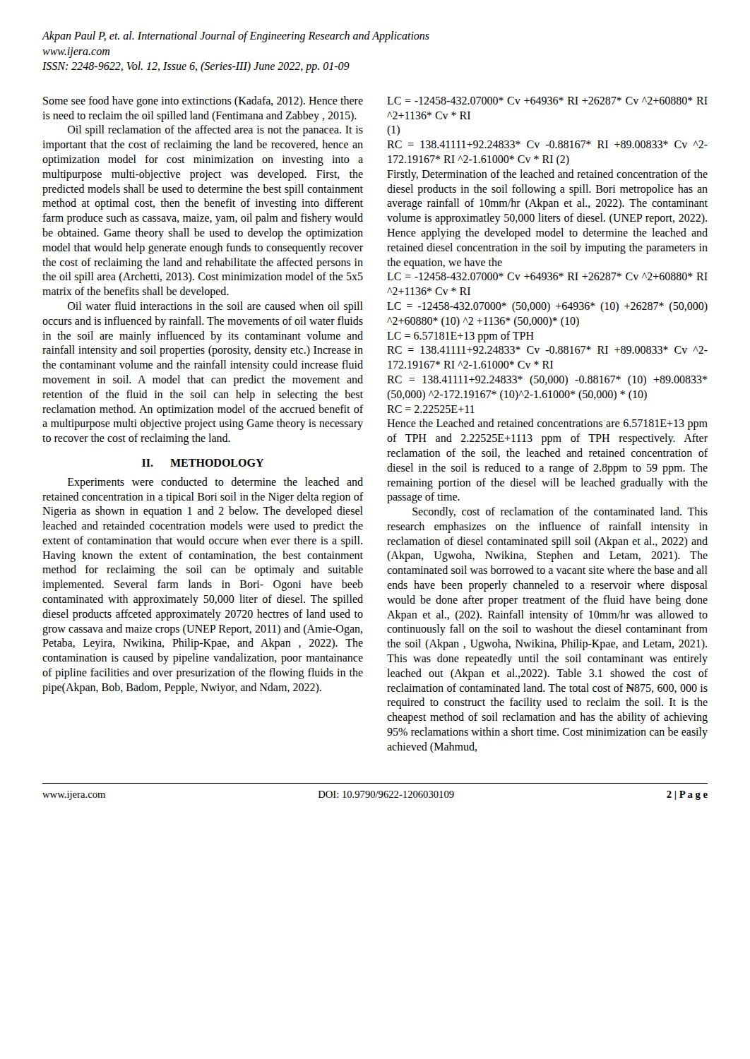Akpan Paul P, et. al. International Journal of Engineering Research and Applications
www.ijera.com
ISSN: 2248-9622, Vol. 12, Issue 6, (Series-III) June 2022, pp. 01-09
Some see food have gone into extinctions (Kadafa, 2012). Hence there is need to reclaim the oil spilled land (Fentimana and Zabbey , 2015).
Oil spill reclamation of the affected area is not the panacea. It is important that the cost of reclaiming the land be recovered, hence an optimization model for cost minimization on investing into a multipurpose multi-objective project was developed. First, the predicted models shall be used to determine the best spill containment method at optimal cost, then the benefit of investing into different farm produce such as cassava, maize, yam, oil palm and fishery would be obtained. Game theory shall be used to develop the optimization model that would help generate enough funds to consequently recover the cost of reclaiming the land and rehabilitate the affected persons in the oil spill area (Archetti, 2013). Cost minimization model of the 5x5 matrix of the benefits shall be developed.
Oil water fluid interactions in the soil are caused when oil spill occurs and is influenced by rainfall. The movements of oil water fluids in the soil are mainly influenced by its contaminant volume and rainfall intensity and soil properties (porosity, density etc.) Increase in the contaminant volume and the rainfall intensity could increase fluid movement in soil. A model that can predict the movement and retention of the fluid in the soil can help in selecting the best reclamation method. An optimization model of the accrued benefit of a multipurpose multi objective project using Game theory is necessary to recover the cost of reclaiming the land.
II. METHODOLOGY
Experiments were conducted to determine the leached and retained concentration in a tipical Bori soil in the Niger delta region of Nigeria as shown in equation 1 and 2 below. The developed diesel leached and retainded cocentration models were used to predict the extent of contamination that would occure when ever there is a spill. Having known the extent of contamination, the best containment method for reclaiming the soil can be optimaly and suitable implemented. Several farm lands in Bori- Ogoni have beeb contaminated with approximately 50,000 liter of diesel. The spilled diesel products affceted approximately 20720 hectres of land used to grow cassava and maize crops (UNEP Report, 2011) and (Amie-Ogan, Petaba, Leyira, Nwikina, Philip-Kpae, and Akpan , 2022). The contamination is caused by pipeline vandalization, poor mantainance of pipline facilities and over presurization of the flowing fluids in the pipe(Akpan, Bob, Badom, Pepple, Nwiyor, and Ndam, 2022).
LC = -12458-432.07000* Cv +64936* RI +26287* Cv ^2+60880* RI ^2+1136* Cv * RI
(1)
RC = 138.41111+92.24833* Cv -0.88167* RI +89.00833* Cv ^2-172.19167* RI ^2-1.61000* Cv * RI (2)
Firstly, Determination of the leached and retained concentration of the diesel products in the soil following a spill. Bori metropolice has an average rainfall of 10mm/hr (Akpan et al., 2022). The contaminant volume is approximatley 50,000 liters of diesel. (UNEP report, 2022). Hence applying the developed model to determine the leached and retained diesel concentration in the soil by imputing the parameters in the equation, we have the
LC = -12458-432.07000* Cv +64936* RI +26287* Cv ^2+60880* RI ^2+1136* Cv * RI
LC = -12458-432.07000* (50,000) +64936* (10) +26287* (50,000) ^2+60880* (10) ^2 +1136* (50,000)* (10)
LC = 6.57181E+13 ppm of TPH
RC = 138.41111+92.24833* Cv -0.88167* RI +89.00833* Cv ^2-172.19167* RI ^2-1.61000* Cv * RI
RC = 138.41111+92.24833* (50,000) -0.88167* (10) +89.00833* (50,000) ^2-172.19167* (10)^2-1.61000* (50,000) * (10)
RC = 2.22525E+11
Hence the Leached and retained concentrations are 6.57181E+13 ppm of TPH and 2.22525E+1113 ppm of TPH respectively. After reclamation of the soil, the leached and retained concentration of diesel in the soil is reduced to a range of 2.8ppm to 59 ppm. The remaining portion of the diesel will be leached gradually with the passage of time.
Secondly, cost of reclamation of the contaminated land. This research emphasizes on the influence of rainfall intensity in reclamation of diesel contaminated spill soil (Akpan et al., 2022) and (Akpan, Ugwoha, Nwikina, Stephen and Letam, 2021). The contaminated soil was borrowed to a vacant site where the base and all ends have been properly channeled to a reservoir where disposal would be done after proper treatment of the fluid have being done Akpan et al., (202). Rainfall intensity of 10mm/hr was allowed to continuously fall on the soil to washout the diesel contaminant from the soil (Akpan , Ugwoha, Nwikina, Philip-Kpae, and Letam, 2021). This was done repeatedly until the soil contaminant was entirely leached out (Akpan et al.,2022). Table 3.1 showed the cost of reclaimation of contaminated land. The total cost of ₦875, 600, 000 is required to construct the facility used to reclaim the soil. It is the cheapest method of soil reclamation and has the ability of achieving 95% reclamations within a short time. Cost minimization can be easily achieved (Mahmud,
www.ijera.com
DOI: 10.9790/9622-1206030109
2 | P a g e